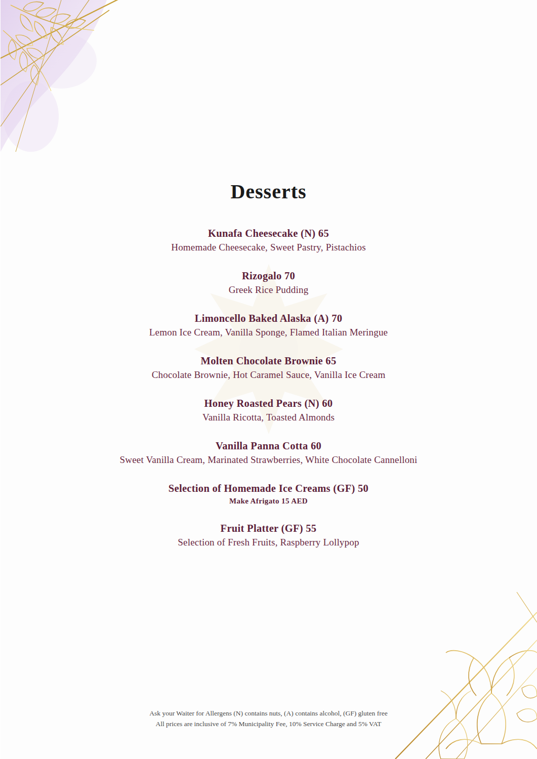Desserts
Kunafa Cheesecake (N) 65
Homemade Cheesecake, Sweet Pastry, Pistachios
Rizogalo 70
Greek Rice Pudding
Limoncello Baked Alaska (A) 70
Lemon Ice Cream, Vanilla Sponge, Flamed Italian Meringue
Molten Chocolate Brownie 65
Chocolate Brownie, Hot Caramel Sauce, Vanilla Ice Cream
Honey Roasted Pears (N) 60
Vanilla Ricotta, Toasted Almonds
Vanilla Panna Cotta 60
Sweet Vanilla Cream, Marinated Strawberries, White Chocolate Cannelloni
Selection of Homemade Ice Creams (GF) 50
Make Afrigato 15 AED
Fruit Platter (GF) 55
Selection of Fresh Fruits, Raspberry Lollypop
Ask your Waiter for Allergens (N) contains nuts, (A) contains alcohol, (GF) gluten free
All prices are inclusive of 7% Municipality Fee, 10% Service Charge and 5% VAT